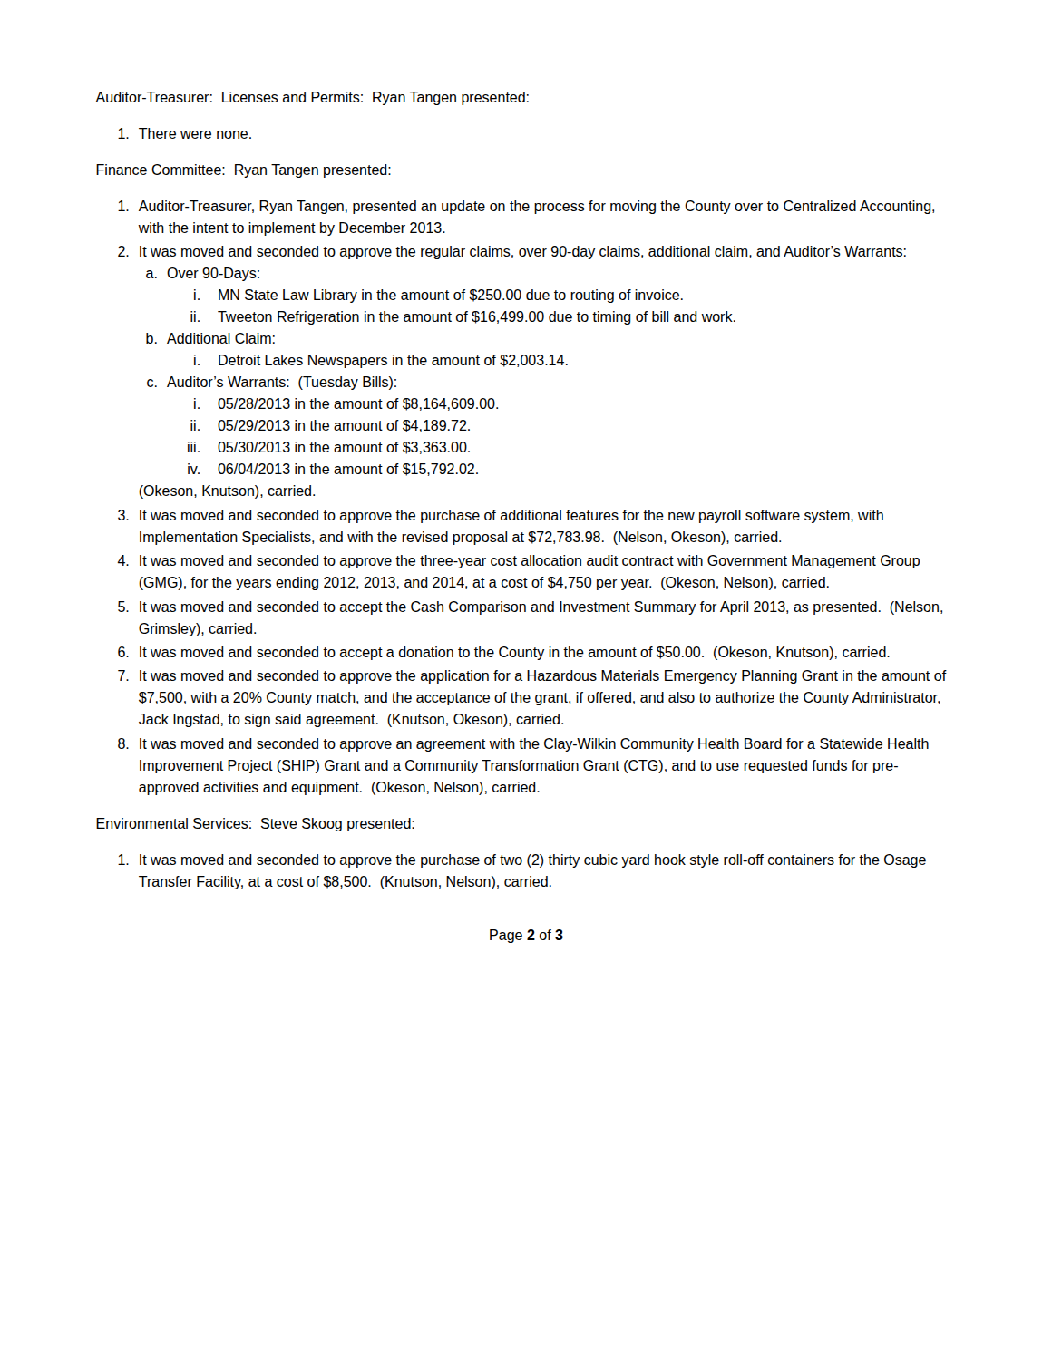Auditor-Treasurer: Licenses and Permits: Ryan Tangen presented:
There were none.
Finance Committee: Ryan Tangen presented:
Auditor-Treasurer, Ryan Tangen, presented an update on the process for moving the County over to Centralized Accounting, with the intent to implement by December 2013.
It was moved and seconded to approve the regular claims, over 90-day claims, additional claim, and Auditor’s Warrants:
Over 90-Days:
MN State Law Library in the amount of $250.00 due to routing of invoice.
Tweeton Refrigeration in the amount of $16,499.00 due to timing of bill and work.
Additional Claim:
Detroit Lakes Newspapers in the amount of $2,003.14.
Auditor’s Warrants: (Tuesday Bills):
05/28/2013 in the amount of $8,164,609.00.
05/29/2013 in the amount of $4,189.72.
05/30/2013 in the amount of $3,363.00.
06/04/2013 in the amount of $15,792.02.
(Okeson, Knutson), carried.
It was moved and seconded to approve the purchase of additional features for the new payroll software system, with Implementation Specialists, and with the revised proposal at $72,783.98. (Nelson, Okeson), carried.
It was moved and seconded to approve the three-year cost allocation audit contract with Government Management Group (GMG), for the years ending 2012, 2013, and 2014, at a cost of $4,750 per year. (Okeson, Nelson), carried.
It was moved and seconded to accept the Cash Comparison and Investment Summary for April 2013, as presented. (Nelson, Grimsley), carried.
It was moved and seconded to accept a donation to the County in the amount of $50.00. (Okeson, Knutson), carried.
It was moved and seconded to approve the application for a Hazardous Materials Emergency Planning Grant in the amount of $7,500, with a 20% County match, and the acceptance of the grant, if offered, and also to authorize the County Administrator, Jack Ingstad, to sign said agreement. (Knutson, Okeson), carried.
It was moved and seconded to approve an agreement with the Clay-Wilkin Community Health Board for a Statewide Health Improvement Project (SHIP) Grant and a Community Transformation Grant (CTG), and to use requested funds for pre-approved activities and equipment. (Okeson, Nelson), carried.
Environmental Services: Steve Skoog presented:
It was moved and seconded to approve the purchase of two (2) thirty cubic yard hook style roll-off containers for the Osage Transfer Facility, at a cost of $8,500. (Knutson, Nelson), carried.
Page 2 of 3